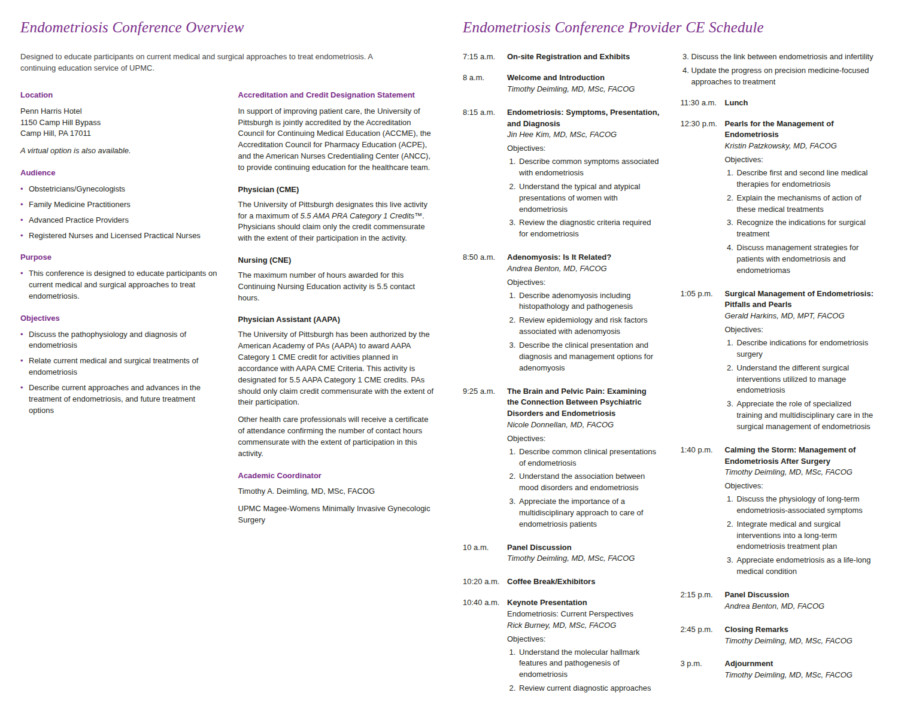Endometriosis Conference Overview
Designed to educate participants on current medical and surgical approaches to treat endometriosis. A continuing education service of UPMC.
Location
Penn Harris Hotel
1150 Camp Hill Bypass
Camp Hill, PA 17011
A virtual option is also available.
Audience
Obstetricians/Gynecologists
Family Medicine Practitioners
Advanced Practice Providers
Registered Nurses and Licensed Practical Nurses
Purpose
This conference is designed to educate participants on current medical and surgical approaches to treat endometriosis.
Objectives
Discuss the pathophysiology and diagnosis of endometriosis
Relate current medical and surgical treatments of endometriosis
Describe current approaches and advances in the treatment of endometriosis, and future treatment options
Accreditation and Credit Designation Statement
In support of improving patient care, the University of Pittsburgh is jointly accredited by the Accreditation Council for Continuing Medical Education (ACCME), the Accreditation Council for Pharmacy Education (ACPE), and the American Nurses Credentialing Center (ANCC), to provide continuing education for the healthcare team.
Physician (CME)
The University of Pittsburgh designates this live activity for a maximum of 5.5 AMA PRA Category 1 Credits™. Physicians should claim only the credit commensurate with the extent of their participation in the activity.
Nursing (CNE)
The maximum number of hours awarded for this Continuing Nursing Education activity is 5.5 contact hours.
Physician Assistant (AAPA)
The University of Pittsburgh has been authorized by the American Academy of PAs (AAPA) to award AAPA Category 1 CME credit for activities planned in accordance with AAPA CME Criteria. This activity is designated for 5.5 AAPA Category 1 CME credits. PAs should only claim credit commensurate with the extent of their participation.
Other health care professionals will receive a certificate of attendance confirming the number of contact hours commensurate with the extent of participation in this activity.
Academic Coordinator
Timothy A. Deimling, MD, MSc, FACOG
UPMC Magee-Womens Minimally Invasive Gynecologic Surgery
Endometriosis Conference Provider CE Schedule
7:15 a.m.
On-site Registration and Exhibits
8 a.m.
Welcome and Introduction
Timothy Deimling, MD, MSc, FACOG
8:15 a.m.
Endometriosis: Symptoms, Presentation, and Diagnosis
Jin Hee Kim, MD, MSc, FACOG
Objectives:
Describe common symptoms associated with endometriosis
Understand the typical and atypical presentations of women with endometriosis
Review the diagnostic criteria required for endometriosis
8:50 a.m.
Adenomyosis: Is It Related?
Andrea Benton, MD, FACOG
Objectives:
Describe adenomyosis including histopathology and pathogenesis
Review epidemiology and risk factors associated with adenomyosis
Describe the clinical presentation and diagnosis and management options for adenomyosis
9:25 a.m.
The Brain and Pelvic Pain: Examining the Connection Between Psychiatric Disorders and Endometriosis
Nicole Donnellan, MD, FACOG
Objectives:
Describe common clinical presentations of endometriosis
Understand the association between mood disorders and endometriosis
Appreciate the importance of a multidisciplinary approach to care of endometriosis patients
10 a.m.
Panel Discussion
Timothy Deimling, MD, MSc, FACOG
10:20 a.m.
Coffee Break/Exhibitors
10:40 a.m.
Keynote Presentation
Endometriosis: Current Perspectives
Rick Burney, MD, MSc, FACOG
Objectives:
Understand the molecular hallmark features and pathogenesis of endometriosis
Review current diagnostic approaches
Discuss the link between endometriosis and infertility
Update the progress on precision medicine-focused approaches to treatment
11:30 a.m.
Lunch
12:30 p.m.
Pearls for the Management of Endometriosis
Kristin Patzkowsky, MD, FACOG
Objectives:
Describe first and second line medical therapies for endometriosis
Explain the mechanisms of action of these medical treatments
Recognize the indications for surgical treatment
Discuss management strategies for patients with endometriosis and endometriomas
1:05 p.m.
Surgical Management of Endometriosis: Pitfalls and Pearls
Gerald Harkins, MD, MPT, FACOG
Objectives:
Describe indications for endometriosis surgery
Understand the different surgical interventions utilized to manage endometriosis
Appreciate the role of specialized training and multidisciplinary care in the surgical management of endometriosis
1:40 p.m.
Calming the Storm: Management of Endometriosis After Surgery
Timothy Deimling, MD, MSc, FACOG
Objectives:
Discuss the physiology of long-term endometriosis-associated symptoms
Integrate medical and surgical interventions into a long-term endometriosis treatment plan
Appreciate endometriosis as a life-long medical condition
2:15 p.m.
Panel Discussion
Andrea Benton, MD, FACOG
2:45 p.m.
Closing Remarks
Timothy Deimling, MD, MSc, FACOG
3 p.m.
Adjournment
Timothy Deimling, MD, MSc, FACOG